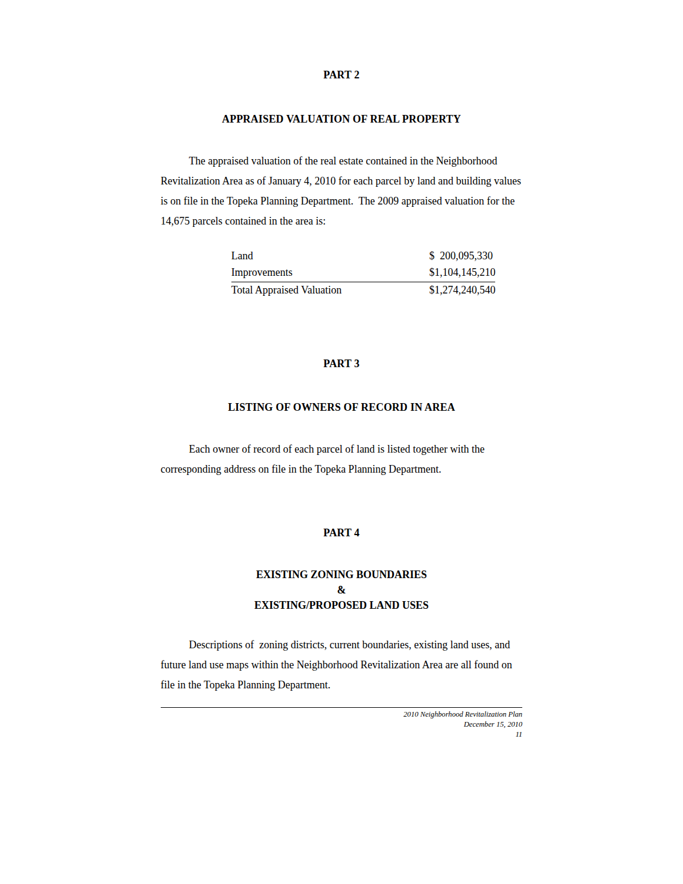PART 2
APPRAISED VALUATION OF REAL PROPERTY
The appraised valuation of the real estate contained in the Neighborhood Revitalization Area as of January 4, 2010 for each parcel by land and building values is on file in the Topeka Planning Department. The 2009 appraised valuation for the 14,675 parcels contained in the area is:
| Land | $ 200,095,330 |
| Improvements | $1,104,145,210 |
| Total Appraised Valuation | $1,274,240,540 |
PART 3
LISTING OF OWNERS OF RECORD IN AREA
Each owner of record of each parcel of land is listed together with the corresponding address on file in the Topeka Planning Department.
PART 4
EXISTING ZONING BOUNDARIES
&
EXISTING/PROPOSED LAND USES
Descriptions of zoning districts, current boundaries, existing land uses, and future land use maps within the Neighborhood Revitalization Area are all found on file in the Topeka Planning Department.
2010 Neighborhood Revitalization Plan
December 15, 2010
11